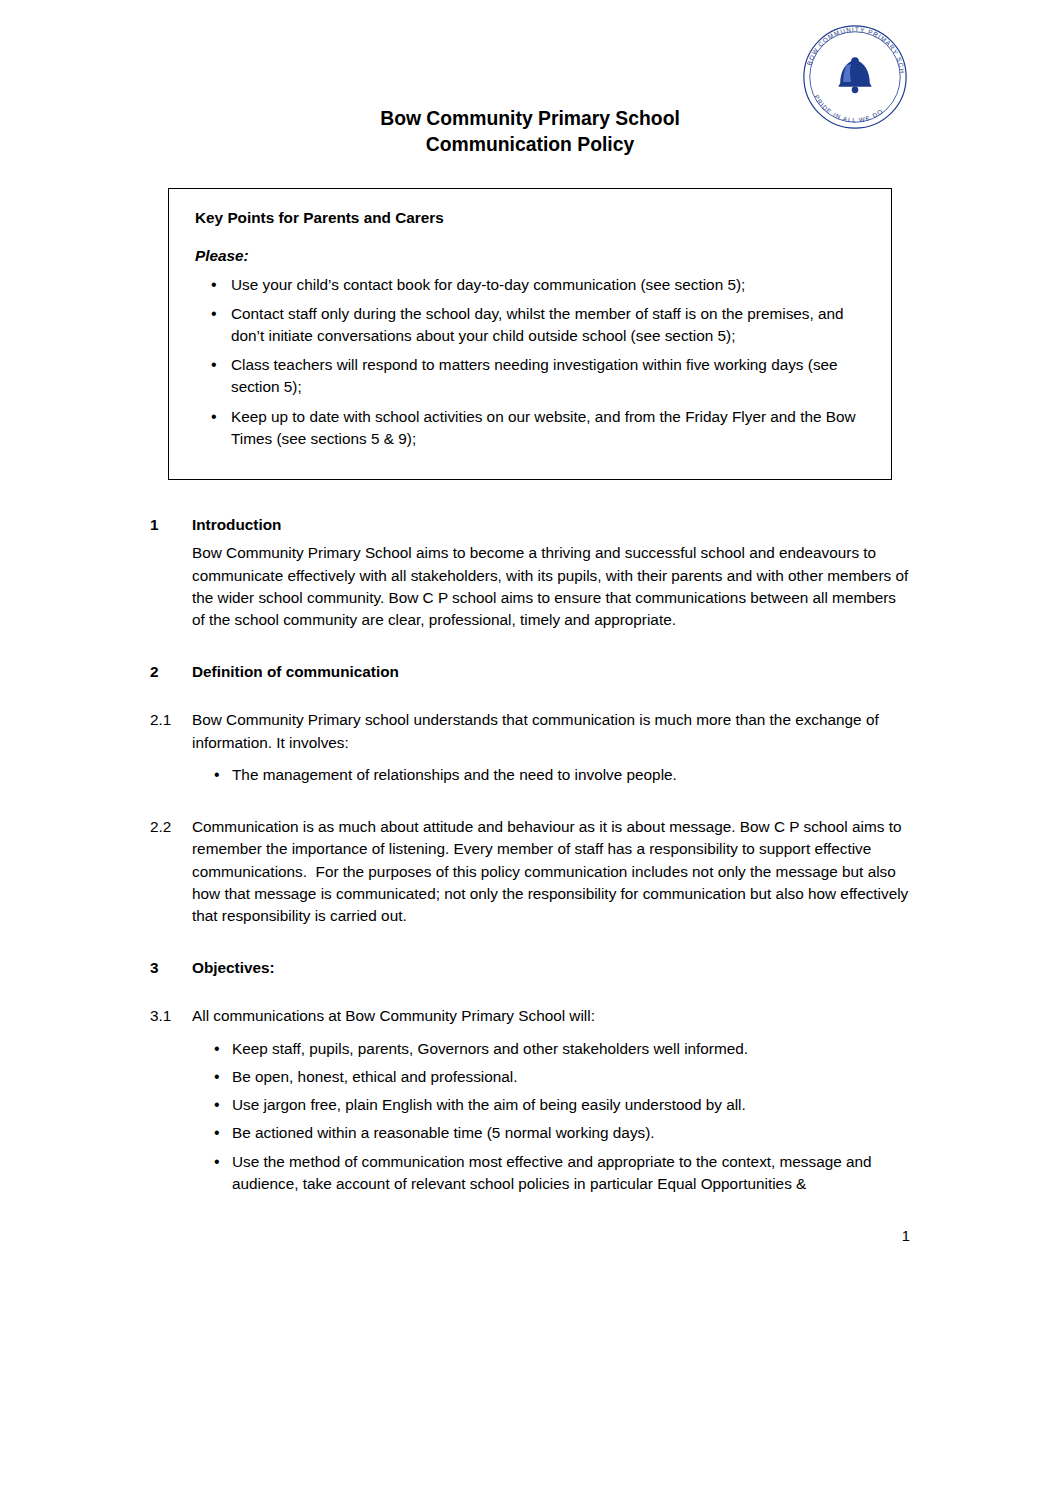BOW COMMUNITY PRIMARY SCHOOL PRIDE IN ALL WE DO
Bow Community Primary School Communication Policy
Key Points for Parents and Carers
Please:
Use your child’s contact book for day-to-day communication (see section 5);
Contact staff only during the school day, whilst the member of staff is on the premises, and don’t initiate conversations about your child outside school (see section 5);
Class teachers will respond to matters needing investigation within five working days (see section 5);
Keep up to date with school activities on our website, and from the Friday Flyer and the Bow Times (see sections 5 & 9);
1
Introduction
Bow Community Primary School aims to become a thriving and successful school and endeavours to communicate effectively with all stakeholders, with its pupils, with their parents and with other members of the wider school community. Bow C P school aims to ensure that communications between all members of the school community are clear, professional, timely and appropriate.
2
Definition of communication
2.1
Bow Community Primary school understands that communication is much more than the exchange of information. It involves:
The management of relationships and the need to involve people.
2.2
Communication is as much about attitude and behaviour as it is about message. Bow C P school aims to remember the importance of listening. Every member of staff has a responsibility to support effective communications. For the purposes of this policy communication includes not only the message but also how that message is communicated; not only the responsibility for communication but also how effectively that responsibility is carried out.
3
Objectives:
3.1
All communications at Bow Community Primary School will:
Keep staff, pupils, parents, Governors and other stakeholders well informed.
Be open, honest, ethical and professional.
Use jargon free, plain English with the aim of being easily understood by all.
Be actioned within a reasonable time (5 normal working days).
Use the method of communication most effective and appropriate to the context, message and audience, take account of relevant school policies in particular Equal Opportunities &
1